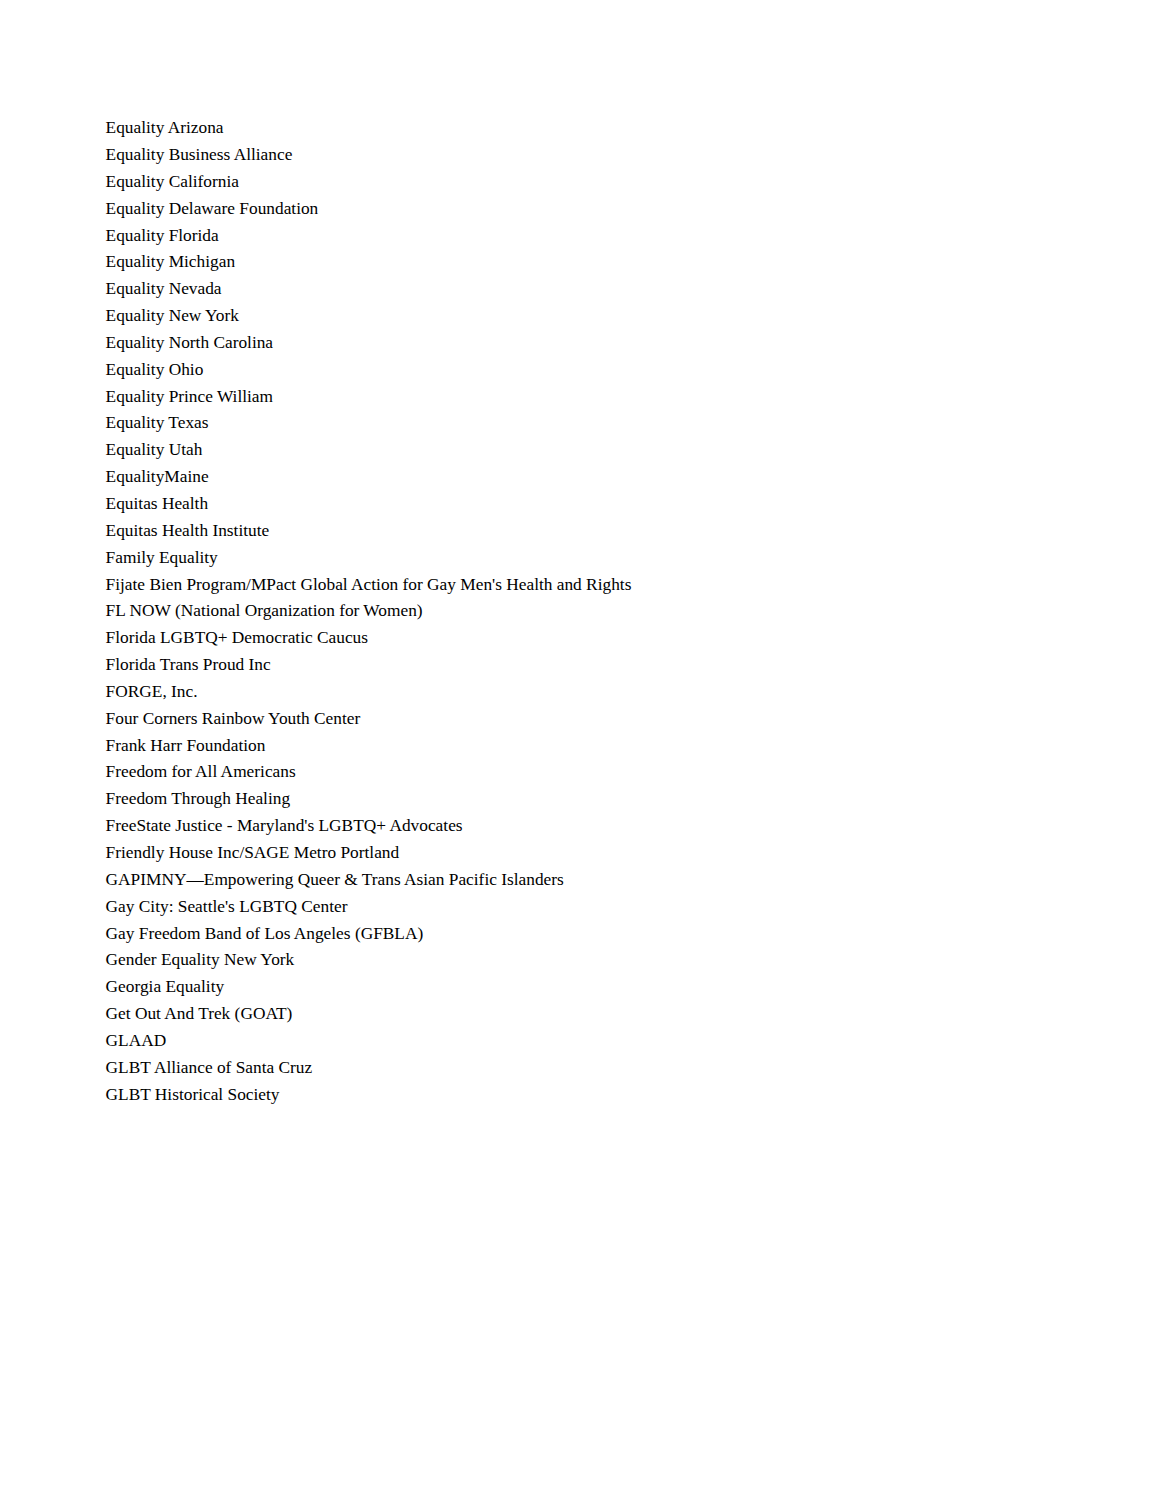Equality Arizona
Equality Business Alliance
Equality California
Equality Delaware Foundation
Equality Florida
Equality Michigan
Equality Nevada
Equality New York
Equality North Carolina
Equality Ohio
Equality Prince William
Equality Texas
Equality Utah
EqualityMaine
Equitas Health
Equitas Health Institute
Family Equality
Fijate Bien Program/MPact Global Action for Gay Men's Health and Rights
FL NOW (National Organization for Women)
Florida LGBTQ+ Democratic Caucus
Florida Trans Proud Inc
FORGE, Inc.
Four Corners Rainbow Youth Center
Frank Harr Foundation
Freedom for All Americans
Freedom Through Healing
FreeState Justice - Maryland's LGBTQ+ Advocates
Friendly House Inc/SAGE Metro Portland
GAPIMNY—Empowering Queer & Trans Asian Pacific Islanders
Gay City: Seattle's LGBTQ Center
Gay Freedom Band of Los Angeles (GFBLA)
Gender Equality New York
Georgia Equality
Get Out And Trek (GOAT)
GLAAD
GLBT Alliance of Santa Cruz
GLBT Historical Society